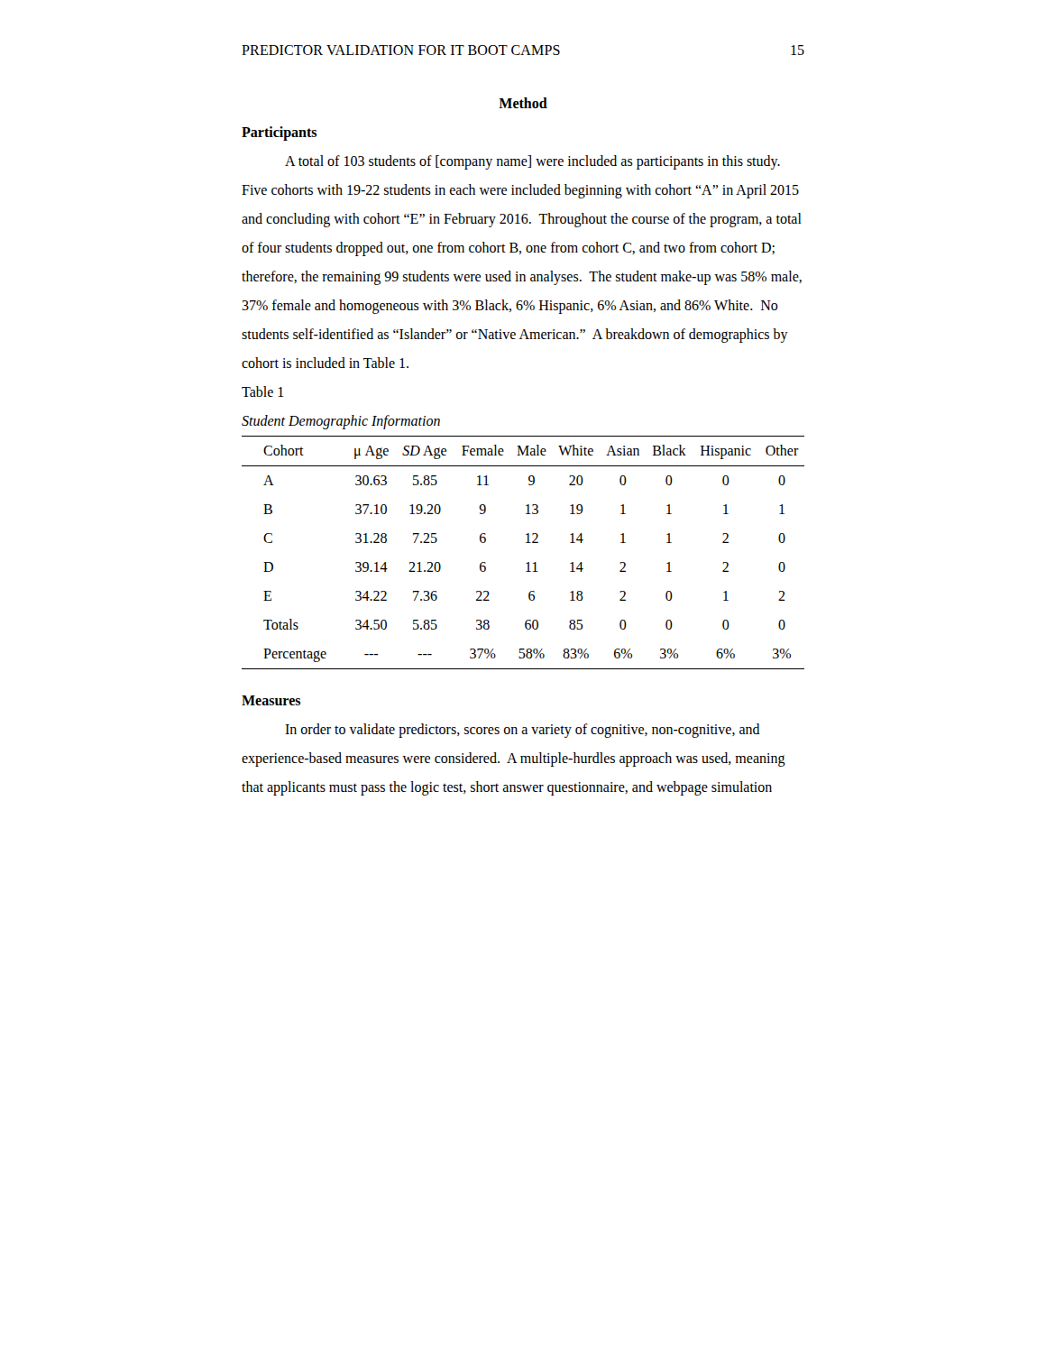Predictor Validation for IT Boot Camps 15
Method
Participants
A total of 103 students of [company name] were included as participants in this study. Five cohorts with 19-22 students in each were included beginning with cohort “A” in April 2015 and concluding with cohort “E” in February 2016. Throughout the course of the program, a total of four students dropped out, one from cohort B, one from cohort C, and two from cohort D; therefore, the remaining 99 students were used in analyses. The student make-up was 58% male, 37% female and homogeneous with 3% Black, 6% Hispanic, 6% Asian, and 86% White. No students self-identified as “Islander” or “Native American.” A breakdown of demographics by cohort is included in Table 1.
Table 1
Student Demographic Information
| Cohort | μ Age | SD Age | Female | Male | White | Asian | Black | Hispanic | Other |
| --- | --- | --- | --- | --- | --- | --- | --- | --- | --- |
| A | 30.63 | 5.85 | 11 | 9 | 20 | 0 | 0 | 0 | 0 |
| B | 37.10 | 19.20 | 9 | 13 | 19 | 1 | 1 | 1 | 1 |
| C | 31.28 | 7.25 | 6 | 12 | 14 | 1 | 1 | 2 | 0 |
| D | 39.14 | 21.20 | 6 | 11 | 14 | 2 | 1 | 2 | 0 |
| E | 34.22 | 7.36 | 22 | 6 | 18 | 2 | 0 | 1 | 2 |
| Totals | 34.50 | 5.85 | 38 | 60 | 85 | 0 | 0 | 0 | 0 |
| Percentage | --- | --- | 37% | 58% | 83% | 6% | 3% | 6% | 3% |
Measures
In order to validate predictors, scores on a variety of cognitive, non-cognitive, and experience-based measures were considered. A multiple-hurdles approach was used, meaning that applicants must pass the logic test, short answer questionnaire, and webpage simulation